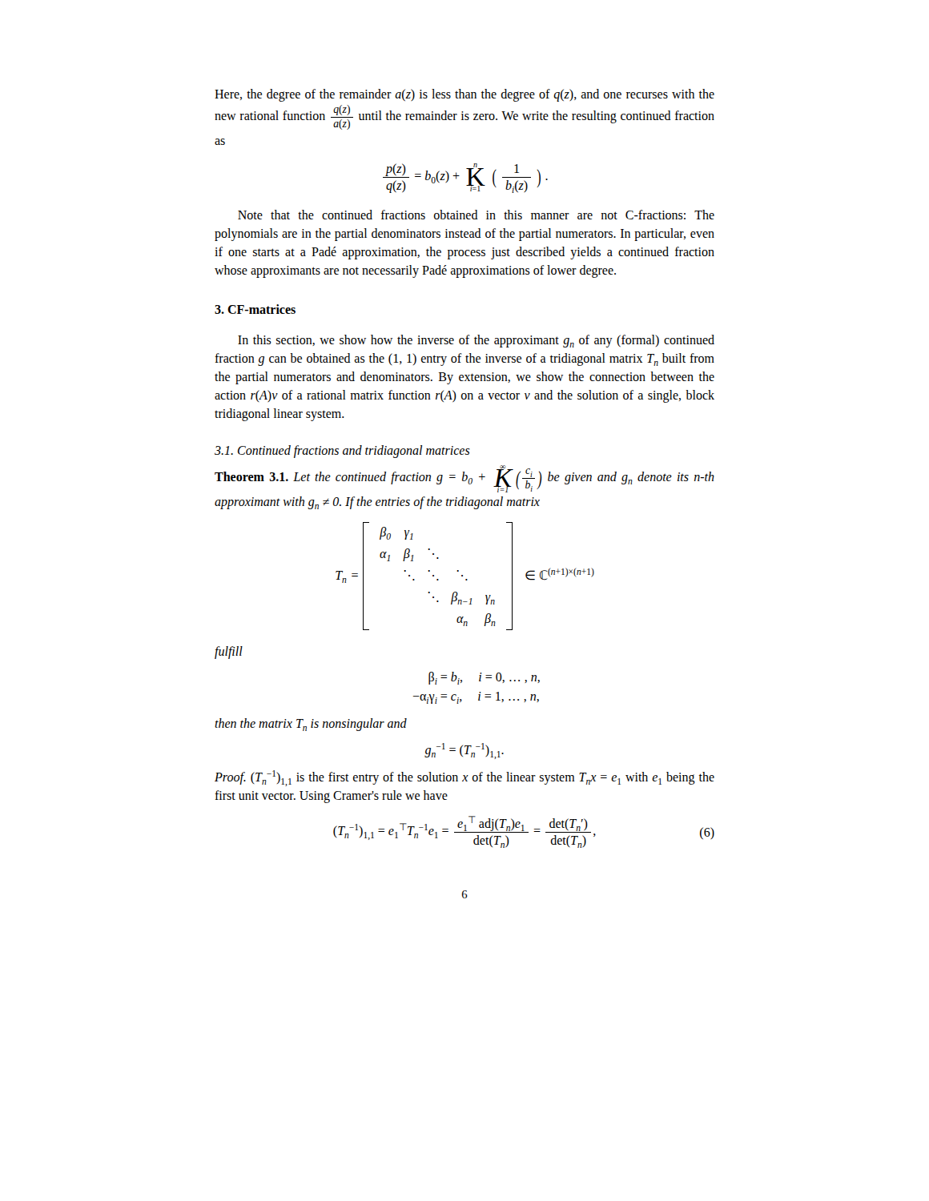Here, the degree of the remainder a(z) is less than the degree of q(z), and one recurses with the new rational function q(z) a(z) until the remainder is zero. We write the resulting continued fraction as
p(z) q(z) = b0(z) + Kni=1 ( 1 bi(z) ) .
Note that the continued fractions obtained in this manner are not C-fractions: The polynomials are in the partial denominators instead of the partial numerators. In particular, even if one starts at a Padé approximation, the process just described yields a continued fraction whose approximants are not necessarily Padé approximations of lower degree.
3. CF-matrices
In this section, we show how the inverse of the approximant gn of any (formal) continued fraction g can be obtained as the (1, 1) entry of the inverse of a tridiagonal matrix Tn built from the partial numerators and denominators. By extension, we show the connection between the action r(A)v of a rational matrix function r(A) on a vector v and the solution of a single, block tridiagonal linear system.
3.1. Continued fractions and tridiagonal matrices
Theorem 3.1. Let the continued fraction g = b0 + K∞i=1(ci bi) be given and gn denote its n-th approximant with gn ≠ 0. If the entries of the tridiagonal matrix
Tn =
| β 0 | γ 1 | | | |
| α 1 | β 1 | | | |
| | | | β n −1 | γ n |
| | | | α n | β n |
∈ ℂ(n+1)×(n+1)
fulfill
βi = bi, i = 0, … , n, −αiγi = ci, i = 1, … , n,
then the matrix Tn is nonsingular and
gn−1 = (Tn−1)1,1.
Proof. (Tn−1)1,1 is the first entry of the solution x of the linear system Tnx = e1 with e1 being the first unit vector. Using Cramer's rule we have
(Tn−1)1,1 = e1⊤Tn−1e1 = e1⊤ adj(Tn)e1 det(Tn) = det(Tn′) det(Tn), (6)
6